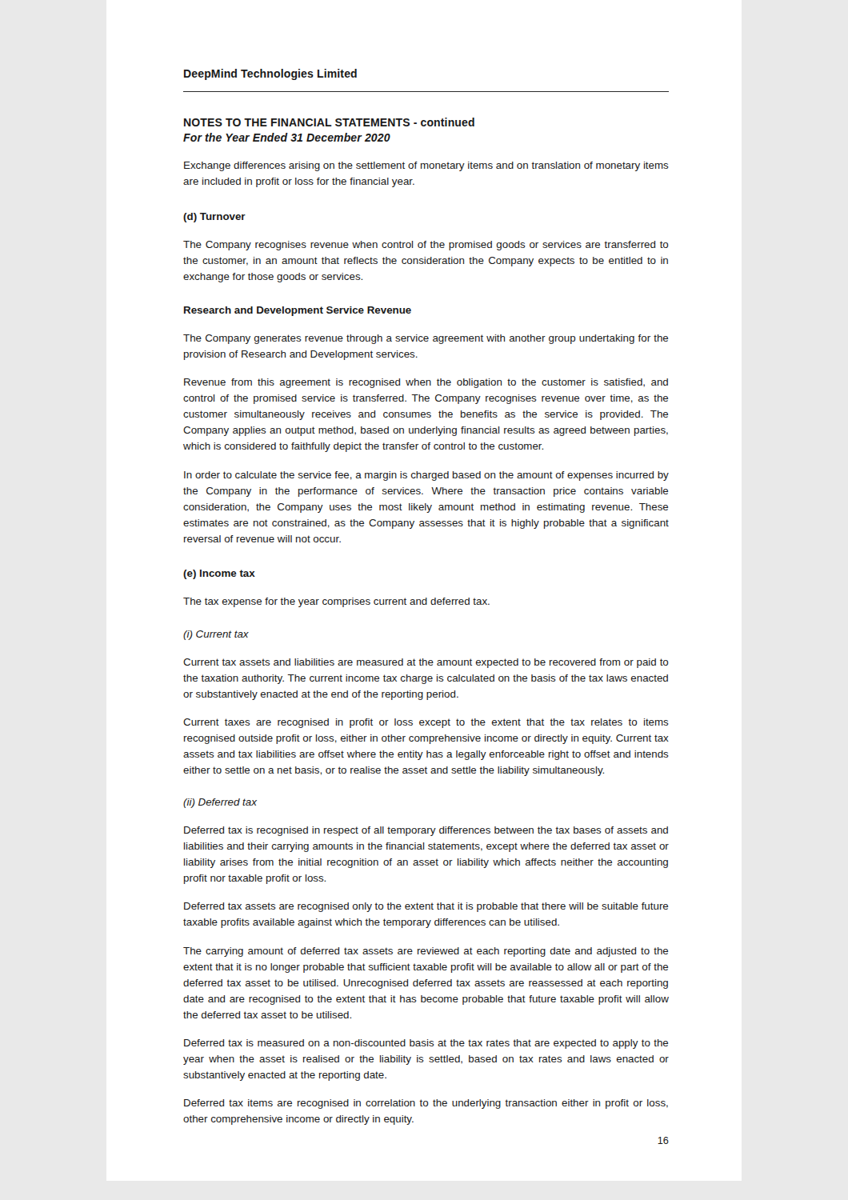DeepMind Technologies Limited
NOTES TO THE FINANCIAL STATEMENTS - continued
For the Year Ended 31 December 2020
Exchange differences arising on the settlement of monetary items and on translation of monetary items are included in profit or loss for the financial year.
(d) Turnover
The Company recognises revenue when control of the promised goods or services are transferred to the customer, in an amount that reflects the consideration the Company expects to be entitled to in exchange for those goods or services.
Research and Development Service Revenue
The Company generates revenue through a service agreement with another group undertaking for the provision of Research and Development services.
Revenue from this agreement is recognised when the obligation to the customer is satisfied, and control of the promised service is transferred. The Company recognises revenue over time, as the customer simultaneously receives and consumes the benefits as the service is provided. The Company applies an output method, based on underlying financial results as agreed between parties, which is considered to faithfully depict the transfer of control to the customer.
In order to calculate the service fee, a margin is charged based on the amount of expenses incurred by the Company in the performance of services. Where the transaction price contains variable consideration, the Company uses the most likely amount method in estimating revenue. These estimates are not constrained, as the Company assesses that it is highly probable that a significant reversal of revenue will not occur.
(e) Income tax
The tax expense for the year comprises current and deferred tax.
(i) Current tax
Current tax assets and liabilities are measured at the amount expected to be recovered from or paid to the taxation authority. The current income tax charge is calculated on the basis of the tax laws enacted or substantively enacted at the end of the reporting period.
Current taxes are recognised in profit or loss except to the extent that the tax relates to items recognised outside profit or loss, either in other comprehensive income or directly in equity. Current tax assets and tax liabilities are offset where the entity has a legally enforceable right to offset and intends either to settle on a net basis, or to realise the asset and settle the liability simultaneously.
(ii) Deferred tax
Deferred tax is recognised in respect of all temporary differences between the tax bases of assets and liabilities and their carrying amounts in the financial statements, except where the deferred tax asset or liability arises from the initial recognition of an asset or liability which affects neither the accounting profit nor taxable profit or loss.
Deferred tax assets are recognised only to the extent that it is probable that there will be suitable future taxable profits available against which the temporary differences can be utilised.
The carrying amount of deferred tax assets are reviewed at each reporting date and adjusted to the extent that it is no longer probable that sufficient taxable profit will be available to allow all or part of the deferred tax asset to be utilised. Unrecognised deferred tax assets are reassessed at each reporting date and are recognised to the extent that it has become probable that future taxable profit will allow the deferred tax asset to be utilised.
Deferred tax is measured on a non-discounted basis at the tax rates that are expected to apply to the year when the asset is realised or the liability is settled, based on tax rates and laws enacted or substantively enacted at the reporting date.
Deferred tax items are recognised in correlation to the underlying transaction either in profit or loss, other comprehensive income or directly in equity.
16